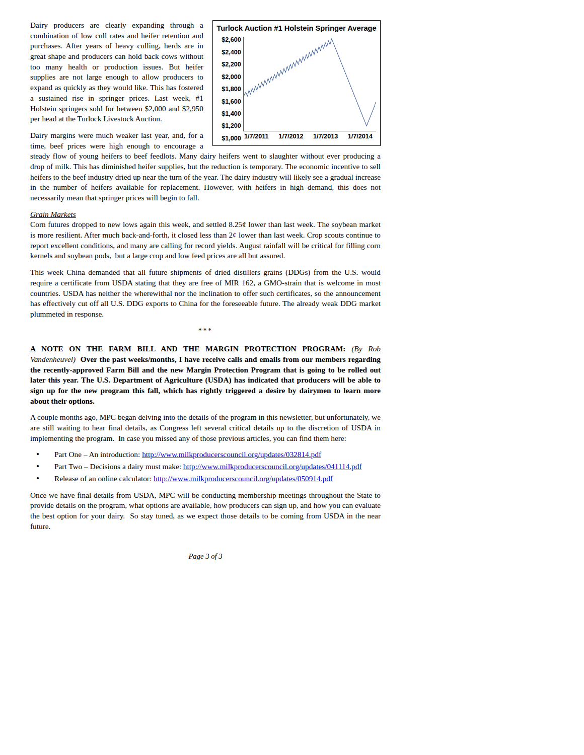Turlock Auction #1 Holstein Springer Average
$2,600 $2,400 $2,200 $2,000 $1,800 $1,600 $1,400 $1,200 $1,000
1/7/2011 1/7/2012 1/7/2013 1/7/2014
Dairy producers are clearly expanding through a combination of low cull rates and heifer retention and purchases. After years of heavy culling, herds are in great shape and producers can hold back cows without too many health or production issues. But heifer supplies are not large enough to allow producers to expand as quickly as they would like. This has fostered a sustained rise in springer prices. Last week, #1 Holstein springers sold for between $2,000 and $2,950 per head at the Turlock Livestock Auction.
Dairy margins were much weaker last year, and, for a time, beef prices were high enough to encourage a steady flow of young heifers to beef feedlots. Many dairy heifers went to slaughter without ever producing a drop of milk. This has diminished heifer supplies, but the reduction is temporary. The economic incentive to sell heifers to the beef industry dried up near the turn of the year. The dairy industry will likely see a gradual increase in the number of heifers available for replacement. However, with heifers in high demand, this does not necessarily mean that springer prices will begin to fall.
Grain Markets
Corn futures dropped to new lows again this week, and settled 8.25¢ lower than last week. The soybean market is more resilient. After much back-and-forth, it closed less than 2¢ lower than last week. Crop scouts continue to report excellent conditions, and many are calling for record yields. August rainfall will be critical for filling corn kernels and soybean pods, but a large crop and low feed prices are all but assured.
This week China demanded that all future shipments of dried distillers grains (DDGs) from the U.S. would require a certificate from USDA stating that they are free of MIR 162, a GMO-strain that is welcome in most countries. USDA has neither the wherewithal nor the inclination to offer such certificates, so the announcement has effectively cut off all U.S. DDG exports to China for the foreseeable future. The already weak DDG market plummeted in response.
***
A NOTE ON THE FARM BILL AND THE MARGIN PROTECTION PROGRAM: (By Rob Vandenheuvel) Over the past weeks/months, I have receive calls and emails from our members regarding the recently-approved Farm Bill and the new Margin Protection Program that is going to be rolled out later this year. The U.S. Department of Agriculture (USDA) has indicated that producers will be able to sign up for the new program this fall, which has rightly triggered a desire by dairymen to learn more about their options.
A couple months ago, MPC began delving into the details of the program in this newsletter, but unfortunately, we are still waiting to hear final details, as Congress left several critical details up to the discretion of USDA in implementing the program. In case you missed any of those previous articles, you can find them here:
Part One – An introduction: http://www.milkproducerscouncil.org/updates/032814.pdf
Part Two – Decisions a dairy must make: http://www.milkproducerscouncil.org/updates/041114.pdf
Release of an online calculator: http://www.milkproducerscouncil.org/updates/050914.pdf
Once we have final details from USDA, MPC will be conducting membership meetings throughout the State to provide details on the program, what options are available, how producers can sign up, and how you can evaluate the best option for your dairy. So stay tuned, as we expect those details to be coming from USDA in the near future.
Page 3 of 3